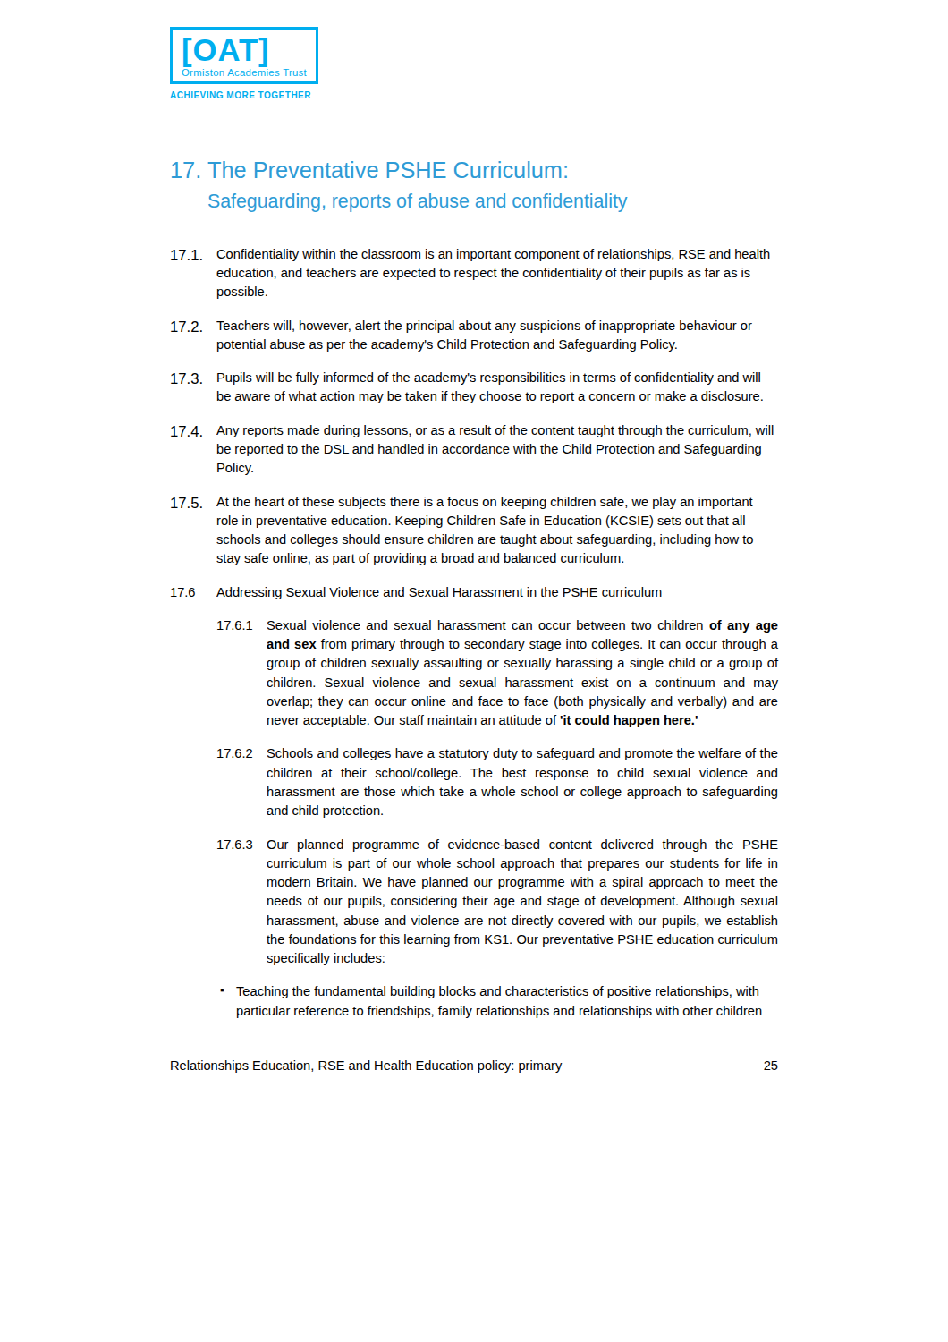[OAT]
Ormiston Academies Trust
ACHIEVING MORE TOGETHER
17. The Preventative PSHE Curriculum:
Safeguarding, reports of abuse and confidentiality
17.1. Confidentiality within the classroom is an important component of relationships, RSE and health education, and teachers are expected to respect the confidentiality of their pupils as far as is possible.
17.2. Teachers will, however, alert the principal about any suspicions of inappropriate behaviour or potential abuse as per the academy's Child Protection and Safeguarding Policy.
17.3. Pupils will be fully informed of the academy's responsibilities in terms of confidentiality and will be aware of what action may be taken if they choose to report a concern or make a disclosure.
17.4. Any reports made during lessons, or as a result of the content taught through the curriculum, will be reported to the DSL and handled in accordance with the Child Protection and Safeguarding Policy.
17.5. At the heart of these subjects there is a focus on keeping children safe, we play an important role in preventative education. Keeping Children Safe in Education (KCSIE) sets out that all schools and colleges should ensure children are taught about safeguarding, including how to stay safe online, as part of providing a broad and balanced curriculum.
17.6 Addressing Sexual Violence and Sexual Harassment in the PSHE curriculum
17.6.1 Sexual violence and sexual harassment can occur between two children of any age and sex from primary through to secondary stage into colleges. It can occur through a group of children sexually assaulting or sexually harassing a single child or a group of children. Sexual violence and sexual harassment exist on a continuum and may overlap; they can occur online and face to face (both physically and verbally) and are never acceptable. Our staff maintain an attitude of 'it could happen here.'
17.6.2 Schools and colleges have a statutory duty to safeguard and promote the welfare of the children at their school/college. The best response to child sexual violence and harassment are those which take a whole school or college approach to safeguarding and child protection.
17.6.3 Our planned programme of evidence-based content delivered through the PSHE curriculum is part of our whole school approach that prepares our students for life in modern Britain. We have planned our programme with a spiral approach to meet the needs of our pupils, considering their age and stage of development. Although sexual harassment, abuse and violence are not directly covered with our pupils, we establish the foundations for this learning from KS1. Our preventative PSHE education curriculum specifically includes:
Teaching the fundamental building blocks and characteristics of positive relationships, with particular reference to friendships, family relationships and relationships with other children
Relationships Education, RSE and Health Education policy: primary 25